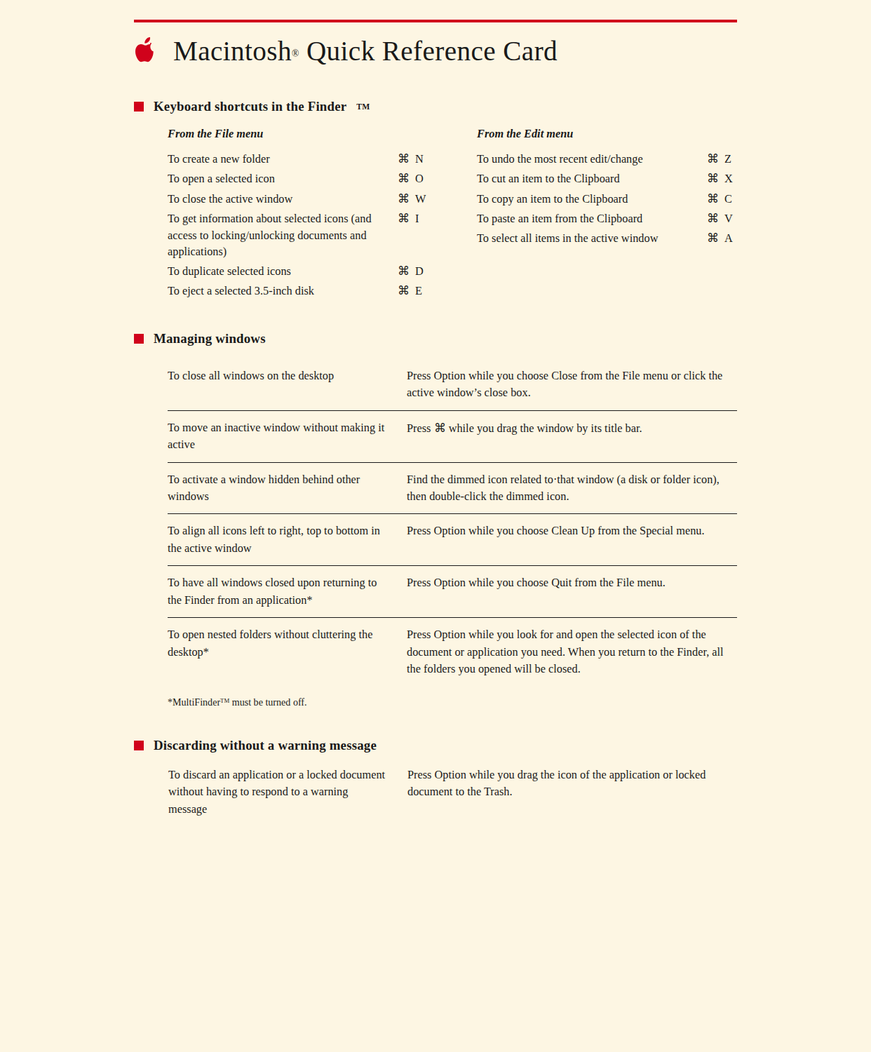Macintosh® Quick Reference Card
Keyboard shortcuts in the FinderTM
From the File menu
| To create a new folder | ⌘ N |
| To open a selected icon | ⌘ O |
| To close the active window | ⌘ W |
| To get information about selected icons (and access to locking/unlocking documents and applications) | ⌘ I |
| To duplicate selected icons | ⌘ D |
| To eject a selected 3.5-inch disk | ⌘ E |
From the Edit menu
| To undo the most recent edit/change | ⌘ Z |
| To cut an item to the Clipboard | ⌘ X |
| To copy an item to the Clipboard | ⌘ C |
| To paste an item from the Clipboard | ⌘ V |
| To select all items in the active window | ⌘ A |
Managing windows
| To close all windows on the desktop | Press Option while you choose Close from the File menu or click the active window’s close box. |
| To move an inactive window without making it active | Press ⌘ while you drag the window by its title bar. |
| To activate a window hidden behind other windows | Find the dimmed icon related to·that window (a disk or folder icon), then double-click the dimmed icon. |
| To align all icons left to right, top to bottom in the active window | Press Option while you choose Clean Up from the Special menu. |
| To have all windows closed upon returning to the Finder from an application* | Press Option while you choose Quit from the File menu. |
| To open nested folders without cluttering the desktop* | Press Option while you look for and open the selected icon of the document or application you need. When you return to the Finder, all the folders you opened will be closed. |
*MultiFinderTM must be turned off.
Discarding without a warning message
| To discard an application or a locked document without having to respond to a warning message | Press Option while you drag the icon of the application or locked document to the Trash. |